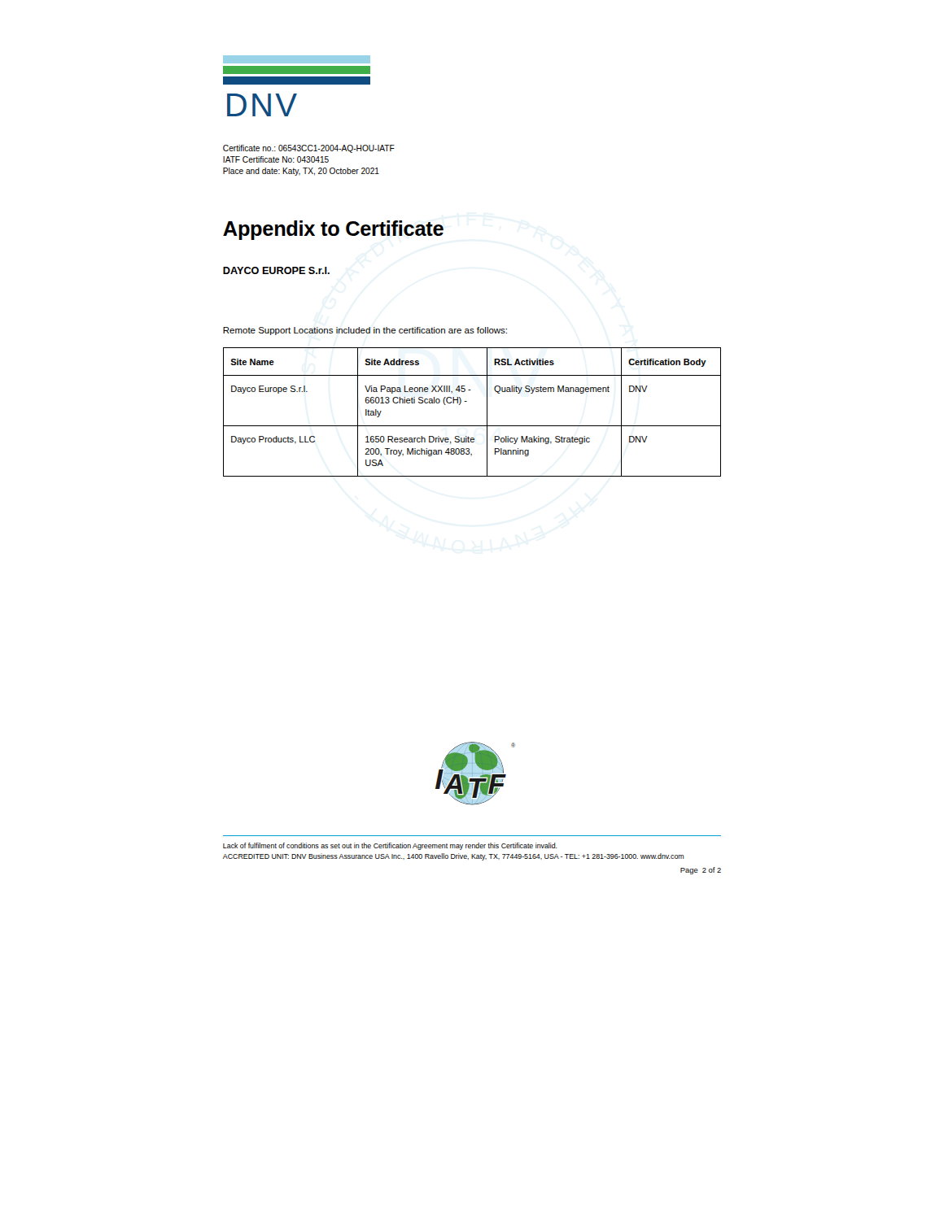SAFEGUARDING LIFE, PROPERTY AND THE ENVIRONMENT - DNV 1864
DNV
Certificate no.: 06543CC1-2004-AQ-HOU-IATF
IATF Certificate No: 0430415
Place and date: Katy, TX, 20 October 2021
Appendix to Certificate
DAYCO EUROPE S.r.l.
Remote Support Locations included in the certification are as follows:
| Site Name | Site Address | RSL Activities | Certification Body |
| --- | --- | --- | --- |
| Dayco Europe S.r.l. | Via Papa Leone XXIII, 45 - 66013 Chieti Scalo (CH) - Italy | Quality System Management | DNV |
| Dayco Products, LLC | 1650 Research Drive, Suite 200, Troy, Michigan 48083, USA | Policy Making, Strategic Planning | DNV |
I A T F ®
Lack of fulfilment of conditions as set out in the Certification Agreement may render this Certificate invalid.
ACCREDITED UNIT: DNV Business Assurance USA Inc., 1400 Ravello Drive, Katy, TX, 77449-5164, USA - TEL: +1 281-396-1000. www.dnv.com
Page 2 of 2